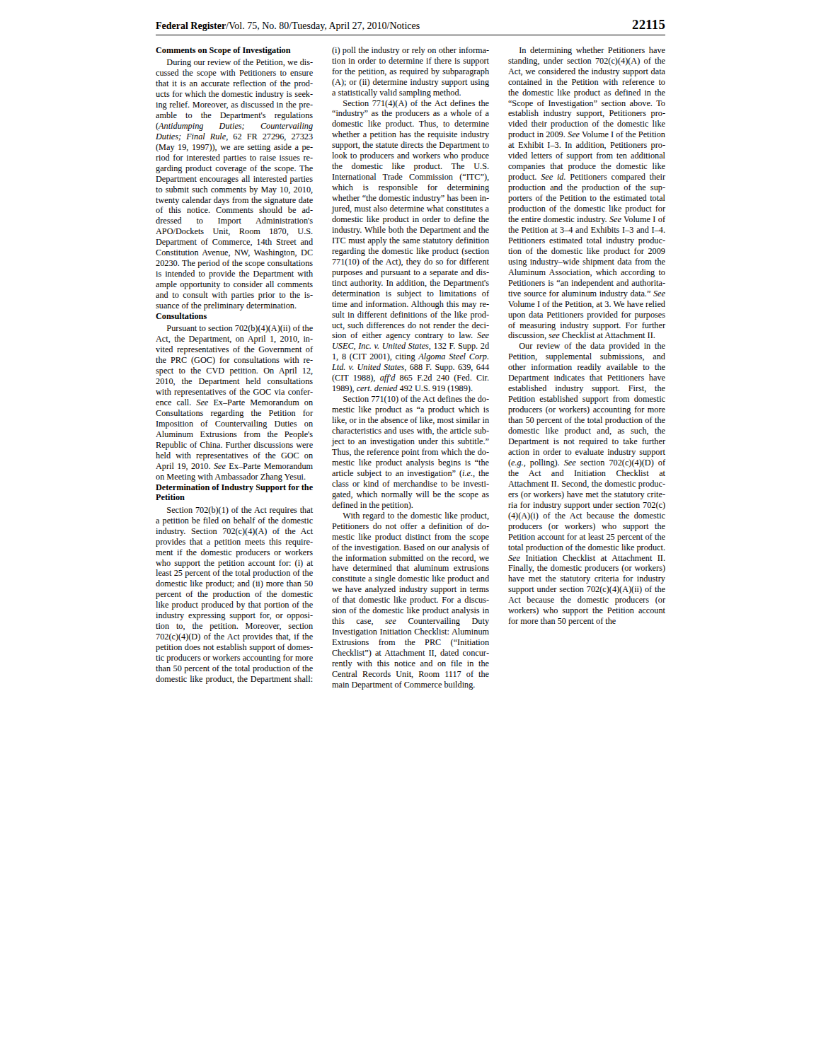Federal Register/Vol. 75, No. 80/Tuesday, April 27, 2010/Notices
22115
Comments on Scope of Investigation
During our review of the Petition, we discussed the scope with Petitioners to ensure that it is an accurate reflection of the products for which the domestic industry is seeking relief. Moreover, as discussed in the preamble to the Department's regulations (Antidumping Duties; Countervailing Duties; Final Rule, 62 FR 27296, 27323 (May 19, 1997)), we are setting aside a period for interested parties to raise issues regarding product coverage of the scope. The Department encourages all interested parties to submit such comments by May 10, 2010, twenty calendar days from the signature date of this notice. Comments should be addressed to Import Administration's APO/Dockets Unit, Room 1870, U.S. Department of Commerce, 14th Street and Constitution Avenue, NW, Washington, DC 20230. The period of the scope consultations is intended to provide the Department with ample opportunity to consider all comments and to consult with parties prior to the issuance of the preliminary determination.
Consultations
Pursuant to section 702(b)(4)(A)(ii) of the Act, the Department, on April 1, 2010, invited representatives of the Government of the PRC (GOC) for consultations with respect to the CVD petition. On April 12, 2010, the Department held consultations with representatives of the GOC via conference call. See Ex–Parte Memorandum on Consultations regarding the Petition for Imposition of Countervailing Duties on Aluminum Extrusions from the People's Republic of China. Further discussions were held with representatives of the GOC on April 19, 2010. See Ex–Parte Memorandum on Meeting with Ambassador Zhang Yesui.
Determination of Industry Support for the Petition
Section 702(b)(1) of the Act requires that a petition be filed on behalf of the domestic industry. Section 702(c)(4)(A) of the Act provides that a petition meets this requirement if the domestic producers or workers who support the petition account for: (i) at least 25 percent of the total production of the domestic like product; and (ii) more than 50 percent of the production of the domestic like product produced by that portion of the industry expressing support for, or opposition to, the petition. Moreover, section 702(c)(4)(D) of the Act provides that, if the petition does not establish support of domestic producers or workers accounting for more than 50 percent of the total production of the domestic like product, the Department shall: (i) poll the industry or rely on other information in order to determine if there is support for the petition, as required by subparagraph (A); or (ii) determine industry support using a statistically valid sampling method.
Section 771(4)(A) of the Act defines the “industry” as the producers as a whole of a domestic like product. Thus, to determine whether a petition has the requisite industry support, the statute directs the Department to look to producers and workers who produce the domestic like product. The U.S. International Trade Commission (“ITC”), which is responsible for determining whether “the domestic industry” has been injured, must also determine what constitutes a domestic like product in order to define the industry. While both the Department and the ITC must apply the same statutory definition regarding the domestic like product (section 771(10) of the Act), they do so for different purposes and pursuant to a separate and distinct authority. In addition, the Department's determination is subject to limitations of time and information. Although this may result in different definitions of the like product, such differences do not render the decision of either agency contrary to law. See USEC, Inc. v. United States, 132 F. Supp. 2d 1, 8 (CIT 2001), citing Algoma Steel Corp. Ltd. v. United States, 688 F. Supp. 639, 644 (CIT 1988), aff'd 865 F.2d 240 (Fed. Cir. 1989), cert. denied 492 U.S. 919 (1989).
Section 771(10) of the Act defines the domestic like product as “a product which is like, or in the absence of like, most similar in characteristics and uses with, the article subject to an investigation under this subtitle.” Thus, the reference point from which the domestic like product analysis begins is “the article subject to an investigation” (i.e., the class or kind of merchandise to be investigated, which normally will be the scope as defined in the petition).
With regard to the domestic like product, Petitioners do not offer a definition of domestic like product distinct from the scope of the investigation. Based on our analysis of the information submitted on the record, we have determined that aluminum extrusions constitute a single domestic like product and we have analyzed industry support in terms of that domestic like product. For a discussion of the domestic like product analysis in this case, see Countervailing Duty Investigation Initiation Checklist: Aluminum Extrusions from the PRC (“Initiation Checklist”) at Attachment II, dated concurrently with this notice and on file in the Central Records Unit, Room 1117 of the main Department of Commerce building.
In determining whether Petitioners have standing, under section 702(c)(4)(A) of the Act, we considered the industry support data contained in the Petition with reference to the domestic like product as defined in the “Scope of Investigation” section above. To establish industry support, Petitioners provided their production of the domestic like product in 2009. See Volume I of the Petition at Exhibit I–3. In addition, Petitioners provided letters of support from ten additional companies that produce the domestic like product. See id. Petitioners compared their production and the production of the supporters of the Petition to the estimated total production of the domestic like product for the entire domestic industry. See Volume I of the Petition at 3–4 and Exhibits I–3 and I–4. Petitioners estimated total industry production of the domestic like product for 2009 using industry–wide shipment data from the Aluminum Association, which according to Petitioners is “an independent and authoritative source for aluminum industry data.” See Volume I of the Petition, at 3. We have relied upon data Petitioners provided for purposes of measuring industry support. For further discussion, see Checklist at Attachment II.
Our review of the data provided in the Petition, supplemental submissions, and other information readily available to the Department indicates that Petitioners have established industry support. First, the Petition established support from domestic producers (or workers) accounting for more than 50 percent of the total production of the domestic like product and, as such, the Department is not required to take further action in order to evaluate industry support (e.g., polling). See section 702(c)(4)(D) of the Act and Initiation Checklist at Attachment II. Second, the domestic producers (or workers) have met the statutory criteria for industry support under section 702(c)(4)(A)(i) of the Act because the domestic producers (or workers) who support the Petition account for at least 25 percent of the total production of the domestic like product. See Initiation Checklist at Attachment II. Finally, the domestic producers (or workers) have met the statutory criteria for industry support under section 702(c)(4)(A)(ii) of the Act because the domestic producers (or workers) who support the Petition account for more than 50 percent of the